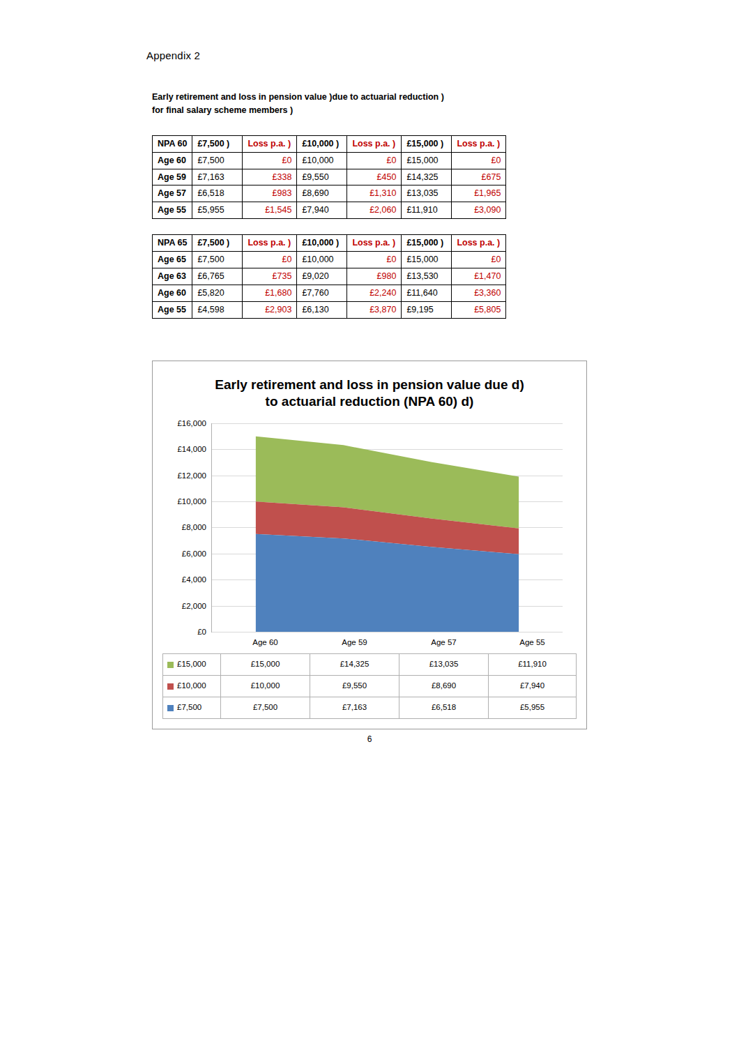Appendix 2
Early retirement and loss in pension value )due to actuarial reduction )
for final salary scheme members )
| NPA 60 | £7,500 ) | Loss p.a. ) | £10,000 ) | Loss p.a. ) | £15,000 ) | Loss p.a. ) |
| --- | --- | --- | --- | --- | --- | --- |
| Age 60 | £7,500 | £0 | £10,000 | £0 | £15,000 | £0 |
| Age 59 | £7,163 | £338 | £9,550 | £450 | £14,325 | £675 |
| Age 57 | £6,518 | £983 | £8,690 | £1,310 | £13,035 | £1,965 |
| Age 55 | £5,955 | £1,545 | £7,940 | £2,060 | £11,910 | £3,090 |
| NPA 65 | £7,500 ) | Loss p.a. ) | £10,000 ) | Loss p.a. ) | £15,000 ) | Loss p.a. ) |
| --- | --- | --- | --- | --- | --- | --- |
| Age 65 | £7,500 | £0 | £10,000 | £0 | £15,000 | £0 |
| Age 63 | £6,765 | £735 | £9,020 | £980 | £13,530 | £1,470 |
| Age 60 | £5,820 | £1,680 | £7,760 | £2,240 | £11,640 | £3,360 |
| Age 55 | £4,598 | £2,903 | £6,130 | £3,870 | £9,195 | £5,805 |
Early retirement and loss in pension value due d)
to actuarial reduction (NPA 60) d)
£16,000
£14,000
£12,000
£10,000
£8,000
£6,000
£4,000
£2,000
£0
Stacked area chart: x positions at category centres (12.5%, 37.5%, 62.5%, 87.5%) y = 100 - value/16000*100 (percent from top)
| | Age 60 | Age 59 | Age 57 | Age 55 |
| --- | --- | --- | --- | --- |
| £15,000 | £15,000 | £14,325 | £13,035 | £11,910 |
| £10,000 | £10,000 | £9,550 | £8,690 | £7,940 |
| £7,500 | £7,500 | £7,163 | £6,518 | £5,955 |
6